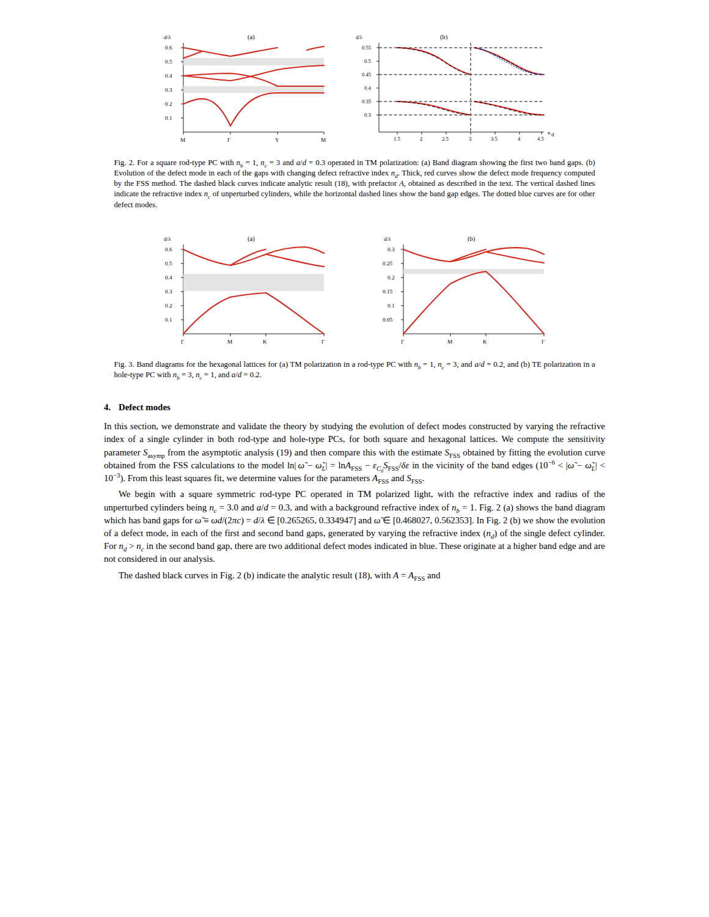d/λ (a) 0.6 0.5 0.4 0.3 0.2 0.1 M Γ Y M d/λ (b) 0.55 0.5 0.45 0.4 0.35 0.3 1.5 2 2.5 3 3.5 4 4.5 nd
Fig. 2. For a square rod-type PC with nb = 1, nc = 3 and a/d = 0.3 operated in TM polarization: (a) Band diagram showing the first two band gaps. (b) Evolution of the defect mode in each of the gaps with changing defect refractive index nd. Thick, red curves show the defect mode frequency computed by the FSS method. The dashed black curves indicate analytic result (18), with prefactor A, obtained as described in the text. The vertical dashed lines indicate the refractive index nc of unperturbed cylinders, while the horizontal dashed lines show the band gap edges. The dotted blue curves are for other defect modes.
d/λ (a) 0.6 0.5 0.4 0.3 0.2 0.1 Γ M K Γ d/λ (b) 0.3 0.25 0.2 0.15 0.1 0.05 Γ M K Γ
Fig. 3. Band diagrams for the hexagonal lattices for (a) TM polarization in a rod-type PC with nb = 1, nc = 3, and a/d = 0.2, and (b) TE polarization in a hole-type PC with nb = 3, nc = 1, and a/d = 0.2.
4. Defect modes
In this section, we demonstrate and validate the theory by studying the evolution of defect modes constructed by varying the refractive index of a single cylinder in both rod-type and hole-type PCs, for both square and hexagonal lattices. We compute the sensitivity parameter Sasymp from the asymptotic analysis (19) and then compare this with the estimate SFSS obtained by fitting the evolution curve obtained from the FSS calculations to the model ln| ω̃ − ω̃L| = lnAFSS − εC0 SFSS/δε in the vicinity of the band edges (10−6 < |ω̃ − ω̃L| < 10−3). From this least squares fit, we determine values for the parameters AFSS and SFSS.
We begin with a square symmetric rod-type PC operated in TM polarized light, with the refractive index and radius of the unperturbed cylinders being nc = 3.0 and a/d = 0.3, and with a background refractive index of nb = 1. Fig. 2 (a) shows the band diagram which has band gaps for ω̃ ≡ ωd/(2πc) = d/λ ∈ [0.265265, 0.334947] and ω̃ ∈ [0.468027, 0.562353]. In Fig. 2 (b) we show the evolution of a defect mode, in each of the first and second band gaps, generated by varying the refractive index (nd) of the single defect cylinder. For nd > nc in the second band gap, there are two additional defect modes indicated in blue. These originate at a higher band edge and are not considered in our analysis.
The dashed black curves in Fig. 2 (b) indicate the analytic result (18), with A = AFSS and